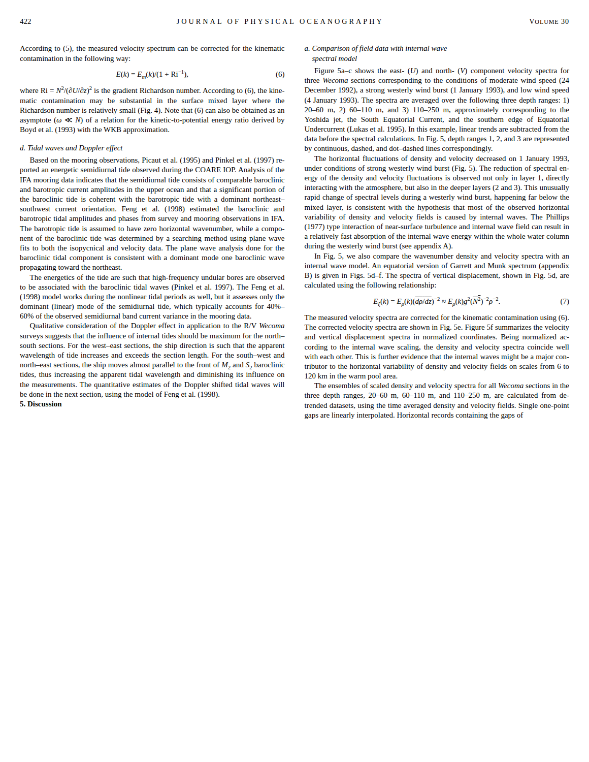422 JOURNAL OF PHYSICAL OCEANOGRAPHY VOLUME 30
According to (5), the measured velocity spectrum can be corrected for the kinematic contamination in the following way:
E(k) = Em(k)/(1 + Ri−1),(6)
where Ri = N2/(∂U/∂z)2 is the gradient Richardson number. According to (6), the kinematic contamination may be substantial in the surface mixed layer where the Richardson number is relatively small (Fig. 4). Note that (6) can also be obtained as an asymptote (ω ≪ N) of a relation for the kinetic-to-potential energy ratio derived by Boyd et al. (1993) with the WKB approximation.
d. Tidal waves and Doppler effect
Based on the mooring observations, Picaut et al. (1995) and Pinkel et al. (1997) reported an energetic semidiurnal tide observed during the COARE IOP. Analysis of the IFA mooring data indicates that the semidiurnal tide consists of comparable baroclinic and barotropic current amplitudes in the upper ocean and that a significant portion of the baroclinic tide is coherent with the barotropic tide with a dominant northeast–southwest current orientation. Feng et al. (1998) estimated the baroclinic and barotropic tidal amplitudes and phases from survey and mooring observations in IFA. The barotropic tide is assumed to have zero horizontal wavenumber, while a component of the baroclinic tide was determined by a searching method using plane wave fits to both the isopycnical and velocity data. The plane wave analysis done for the baroclinic tidal component is consistent with a dominant mode one baroclinic wave propagating toward the northeast.
The energetics of the tide are such that high-frequency undular bores are observed to be associated with the baroclinic tidal waves (Pinkel et al. 1997). The Feng et al. (1998) model works during the nonlinear tidal periods as well, but it assesses only the dominant (linear) mode of the semidiurnal tide, which typically accounts for 40%–60% of the observed semidiurnal band current variance in the mooring data.
Qualitative consideration of the Doppler effect in application to the R/V Wecoma surveys suggests that the influence of internal tides should be maximum for the north–south sections. For the west–east sections, the ship direction is such that the apparent wavelength of tide increases and exceeds the section length. For the south–west and north–east sections, the ship moves almost parallel to the front of M2 and S2 baroclinic tides, thus increasing the apparent tidal wavelength and diminishing its influence on the measurements. The quantitative estimates of the Doppler shifted tidal waves will be done in the next section, using the model of Feng et al. (1998).
5. Discussion
a. Comparison of field data with internal wave
spectral model
Figure 5a–c shows the east- (U) and north- (V) component velocity spectra for three Wecoma sections corresponding to the conditions of moderate wind speed (24 December 1992), a strong westerly wind burst (1 January 1993), and low wind speed (4 January 1993). The spectra are averaged over the following three depth ranges: 1) 20–60 m, 2) 60–110 m, and 3) 110–250 m, approximately corresponding to the Yoshida jet, the South Equatorial Current, and the southern edge of Equatorial Undercurrent (Lukas et al. 1995). In this example, linear trends are subtracted from the data before the spectral calculations. In Fig. 5, depth ranges 1, 2, and 3 are represented by continuous, dashed, and dot–dashed lines correspondingly.
The horizontal fluctuations of density and velocity decreased on 1 January 1993, under conditions of strong westerly wind burst (Fig. 5). The reduction of spectral energy of the density and velocity fluctuations is observed not only in layer 1, directly interacting with the atmosphere, but also in the deeper layers (2 and 3). This unusually rapid change of spectral levels during a westerly wind burst, happening far below the mixed layer, is consistent with the hypothesis that most of the observed horizontal variability of density and velocity fields is caused by internal waves. The Phillips (1977) type interaction of near-surface turbulence and internal wave field can result in a relatively fast absorption of the internal wave energy within the whole water column during the westerly wind burst (see appendix A).
In Fig. 5, we also compare the wavenumber density and velocity spectra with an internal wave model. An equatorial version of Garrett and Munk spectrum (appendix B) is given in Figs. 5d–f. The spectra of vertical displacement, shown in Fig. 5d, are calculated using the following relationship:
Eξ(k) = Eρ(k)(dρ/dz)−2 ≈ Eρ(k)g2(N2)−2ρ−2.(7)
The measured velocity spectra are corrected for the kinematic contamination using (6). The corrected velocity spectra are shown in Fig. 5e. Figure 5f summarizes the velocity and vertical displacement spectra in normalized coordinates. Being normalized according to the internal wave scaling, the density and velocity spectra coincide well with each other. This is further evidence that the internal waves might be a major contributor to the horizontal variability of density and velocity fields on scales from 6 to 120 km in the warm pool area.
The ensembles of scaled density and velocity spectra for all Wecoma sections in the three depth ranges, 20–60 m, 60–110 m, and 110–250 m, are calculated from detrended datasets, using the time averaged density and velocity fields. Single one-point gaps are linearly interpolated. Horizontal records containing the gaps of